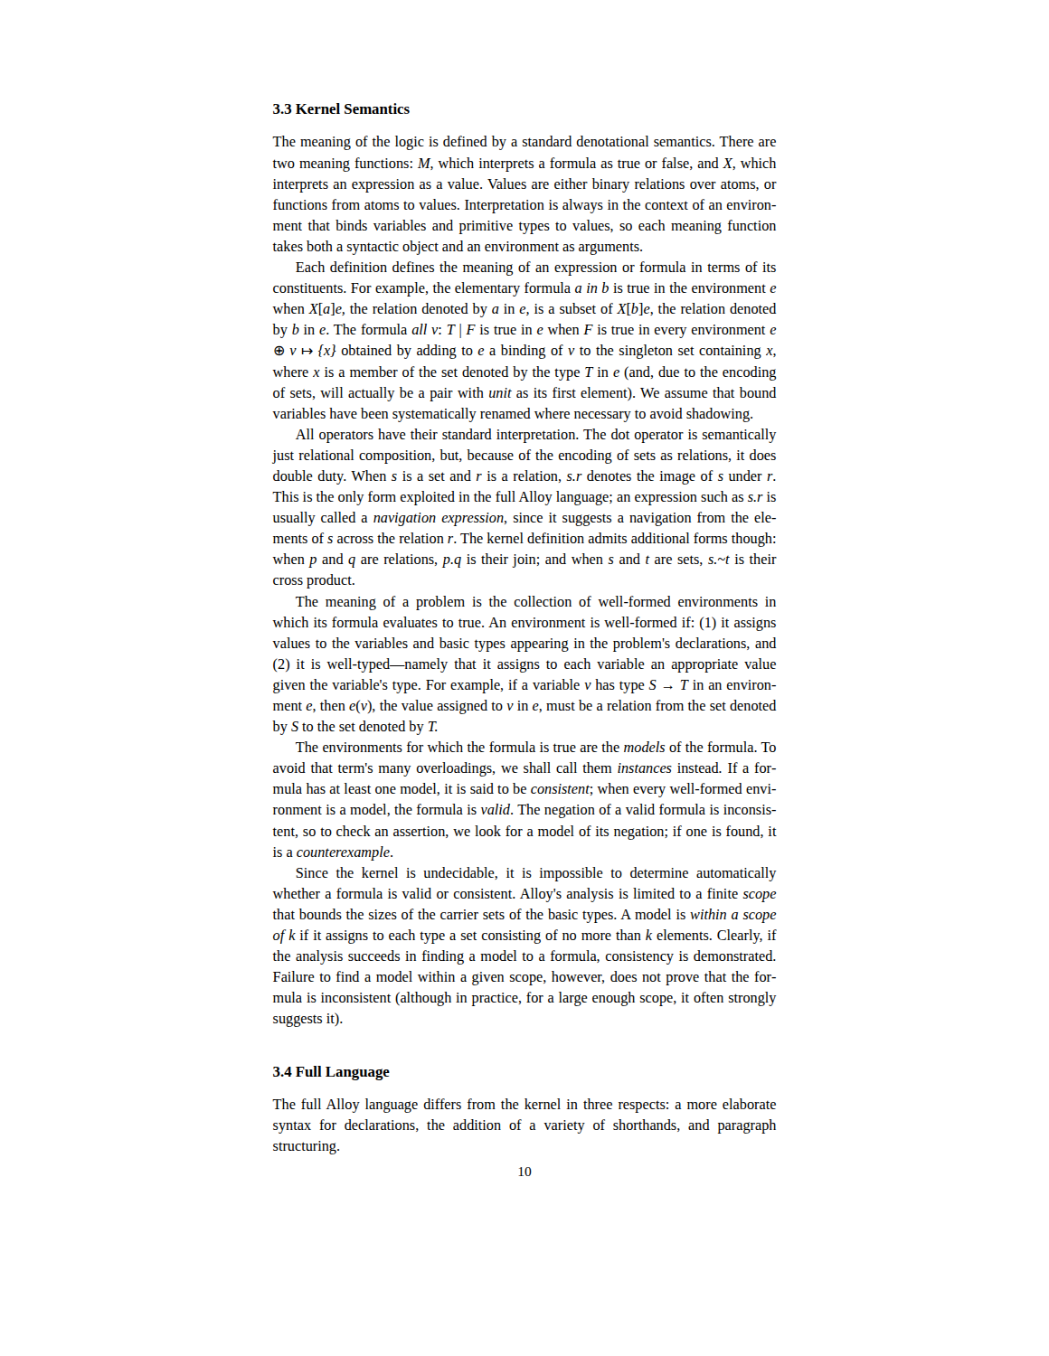3.3 Kernel Semantics
The meaning of the logic is defined by a standard denotational semantics. There are two meaning functions: M, which interprets a formula as true or false, and X, which interprets an expression as a value. Values are either binary relations over atoms, or functions from atoms to values. Interpretation is always in the context of an environment that binds variables and primitive types to values, so each meaning function takes both a syntactic object and an environment as arguments.
Each definition defines the meaning of an expression or formula in terms of its constituents. For example, the elementary formula a in b is true in the environment e when X[a]e, the relation denoted by a in e, is a subset of X[b]e, the relation denoted by b in e. The formula all v: T | F is true in e when F is true in every environment e ⊕ v ↦ {x} obtained by adding to e a binding of v to the singleton set containing x, where x is a member of the set denoted by the type T in e (and, due to the encoding of sets, will actually be a pair with unit as its first element). We assume that bound variables have been systematically renamed where necessary to avoid shadowing.
All operators have their standard interpretation. The dot operator is semantically just relational composition, but, because of the encoding of sets as relations, it does double duty. When s is a set and r is a relation, s.r denotes the image of s under r. This is the only form exploited in the full Alloy language; an expression such as s.r is usually called a navigation expression, since it suggests a navigation from the elements of s across the relation r. The kernel definition admits additional forms though: when p and q are relations, p.q is their join; and when s and t are sets, s.~t is their cross product.
The meaning of a problem is the collection of well-formed environments in which its formula evaluates to true. An environment is well-formed if: (1) it assigns values to the variables and basic types appearing in the problem's declarations, and (2) it is well-typed—namely that it assigns to each variable an appropriate value given the variable's type. For example, if a variable v has type S → T in an environment e, then e(v), the value assigned to v in e, must be a relation from the set denoted by S to the set denoted by T.
The environments for which the formula is true are the models of the formula. To avoid that term's many overloadings, we shall call them instances instead. If a formula has at least one model, it is said to be consistent; when every well-formed environment is a model, the formula is valid. The negation of a valid formula is inconsistent, so to check an assertion, we look for a model of its negation; if one is found, it is a counterexample.
Since the kernel is undecidable, it is impossible to determine automatically whether a formula is valid or consistent. Alloy's analysis is limited to a finite scope that bounds the sizes of the carrier sets of the basic types. A model is within a scope of k if it assigns to each type a set consisting of no more than k elements. Clearly, if the analysis succeeds in finding a model to a formula, consistency is demonstrated. Failure to find a model within a given scope, however, does not prove that the formula is inconsistent (although in practice, for a large enough scope, it often strongly suggests it).
3.4 Full Language
The full Alloy language differs from the kernel in three respects: a more elaborate syntax for declarations, the addition of a variety of shorthands, and paragraph structuring.
10